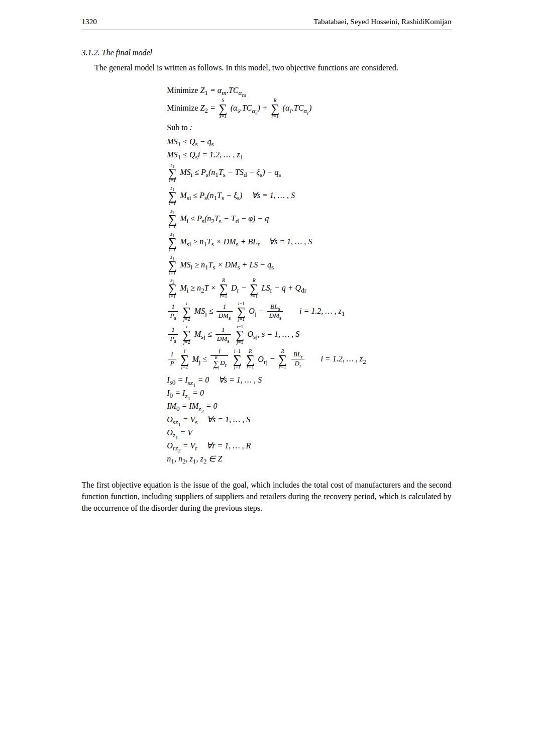1320 Tabatabaei, Seyed Hosseini, RashidiKomijan
3.1.2. The final model
The general model is written as follows. In this model, two objective functions are considered.
Minimize Z1 = αm.TCαm
Minimize Z2 = S∑s=1 (αs.TCαs) + R∑r=1 (αr.TCαr)
Sub to :
MS1 ≤ Qs − qs
MS1 ≤ Qsi = 1.2, … , z1
z1∑i=1 MSi ≤ Ps(n1Ts − TSd − ξs) − qs
z1∑i=1 Msi ≤ Ps(n1Ts − ξs) ∀s = 1, … , S
z2∑i=1 Mi ≤ Ps(n2Ts − Td − φ) − q
z1∑i=1 Msi ≥ n1Ts × DMs + BLr ∀s = 1, … , S
z1∑i=1 MSi ≥ n1Ts × DMs + LS − qs
z2∑i=1 Mi ≥ n2T × R∑r=1 Dr − R∑r=1 LSr − q + Qdr
1 Ps i∑j=2 MSj ≤ 1 DMs i−1∑j=1 Oj − BLs DMs i = 1.2, … , z1
1 Ps i∑j=2 Msj ≤ 1 DMs i−1∑j=1 Osj, s = 1, … , S
1 P i∑j=2 Mj ≤ 1 R∑r=1 Dr i−1∑j=1 R∑r=1 Orj − R∑r=1 BLr Dr i = 1.2, … , z2
Is0 = Isz1 = 0 ∀s = 1, … , S
I0 = Iz1 = 0
IM0 = IMz2 = 0
Osz1 = Vs ∀s = 1, … , S
Oz1 = V
Orz2 = Vr ∀r = 1, … , R
n1, n2, z1, z2 ∈ Z
The first objective equation is the issue of the goal, which includes the total cost of manufacturers and the second function function, including suppliers of suppliers and retailers during the recovery period, which is calculated by the occurrence of the disorder during the previous steps.